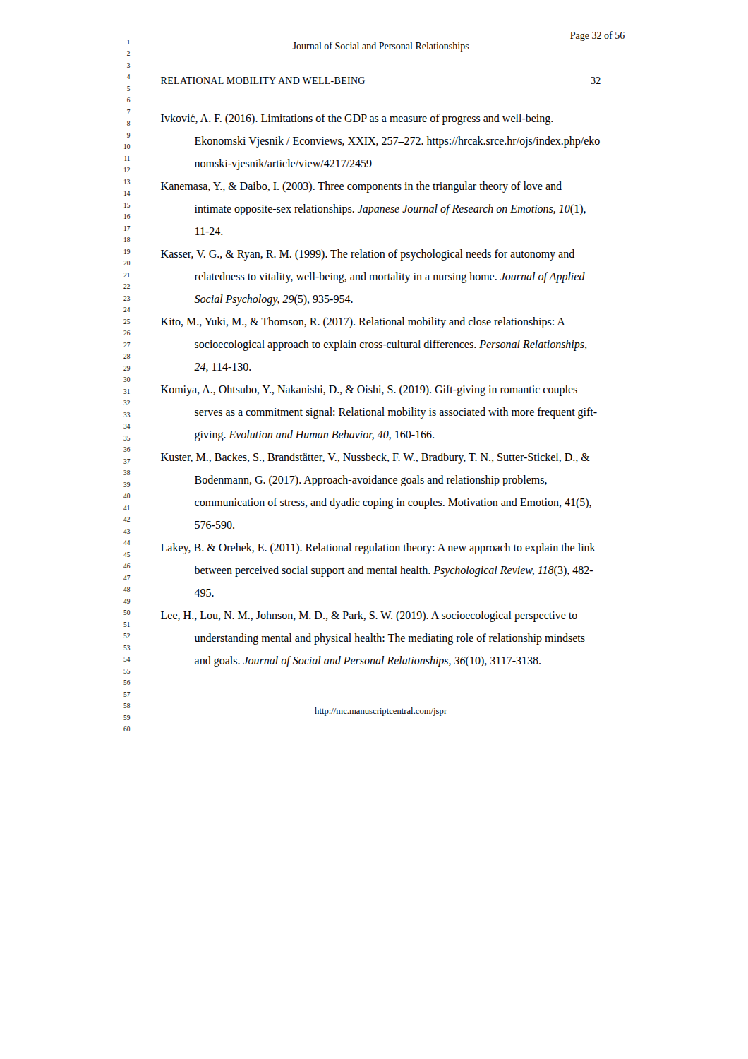Page 32 of 56
Journal of Social and Personal Relationships
1
2
3
4
5
6
7
8
9
10
11
12
13
14
15
16
17
18
19
20
21
22
23
24
25
26
27
28
29
30
31
32
33
34
35
36
37
38
39
40
41
42
43
44
45
46
47
48
49
50
51
52
53
54
55
56
57
58
59
60
Relational mobility and well-being 32
Ivković, A. F. (2016). Limitations of the GDP as a measure of progress and well-being. Ekonomski Vjesnik / Econviews, XXIX, 257–272. https://hrcak.srce.hr/ojs/index.php/ekonomski-vjesnik/article/view/4217/2459
Kanemasa, Y., & Daibo, I. (2003). Three components in the triangular theory of love and intimate opposite-sex relationships. Japanese Journal of Research on Emotions, 10(1), 11-24.
Kasser, V. G., & Ryan, R. M. (1999). The relation of psychological needs for autonomy and relatedness to vitality, well-being, and mortality in a nursing home. Journal of Applied Social Psychology, 29(5), 935-954.
Kito, M., Yuki, M., & Thomson, R. (2017). Relational mobility and close relationships: A socioecological approach to explain cross-cultural differences. Personal Relationships, 24, 114-130.
Komiya, A., Ohtsubo, Y., Nakanishi, D., & Oishi, S. (2019). Gift-giving in romantic couples serves as a commitment signal: Relational mobility is associated with more frequent gift-giving. Evolution and Human Behavior, 40, 160-166.
Kuster, M., Backes, S., Brandstätter, V., Nussbeck, F. W., Bradbury, T. N., Sutter-Stickel, D., & Bodenmann, G. (2017). Approach-avoidance goals and relationship problems, communication of stress, and dyadic coping in couples. Motivation and Emotion, 41(5), 576-590.
Lakey, B. & Orehek, E. (2011). Relational regulation theory: A new approach to explain the link between perceived social support and mental health. Psychological Review, 118(3), 482-495.
Lee, H., Lou, N. M., Johnson, M. D., & Park, S. W. (2019). A socioecological perspective to understanding mental and physical health: The mediating role of relationship mindsets and goals. Journal of Social and Personal Relationships, 36(10), 3117-3138.
http://mc.manuscriptcentral.com/jspr